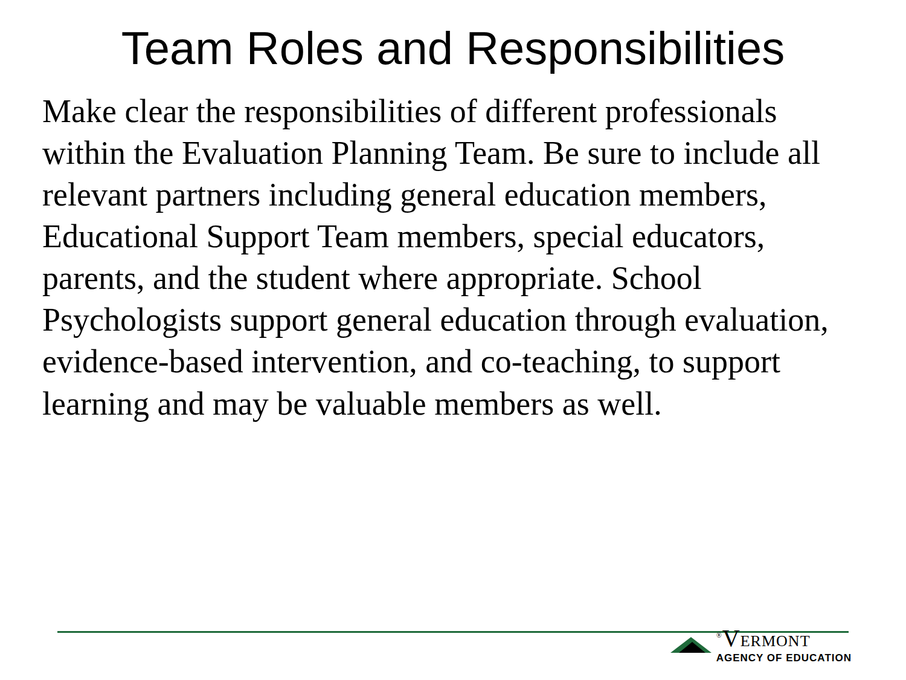Team Roles and Responsibilities
Make clear the responsibilities of different professionals within the Evaluation Planning Team. Be sure to include all relevant partners including general education members, Educational Support Team members, special educators, parents, and the student where appropriate. School Psychologists support general education through evaluation, evidence-based intervention, and co-teaching, to support learning and may be valuable members as well.
®VERMONT
AGENCY OF EDUCATION